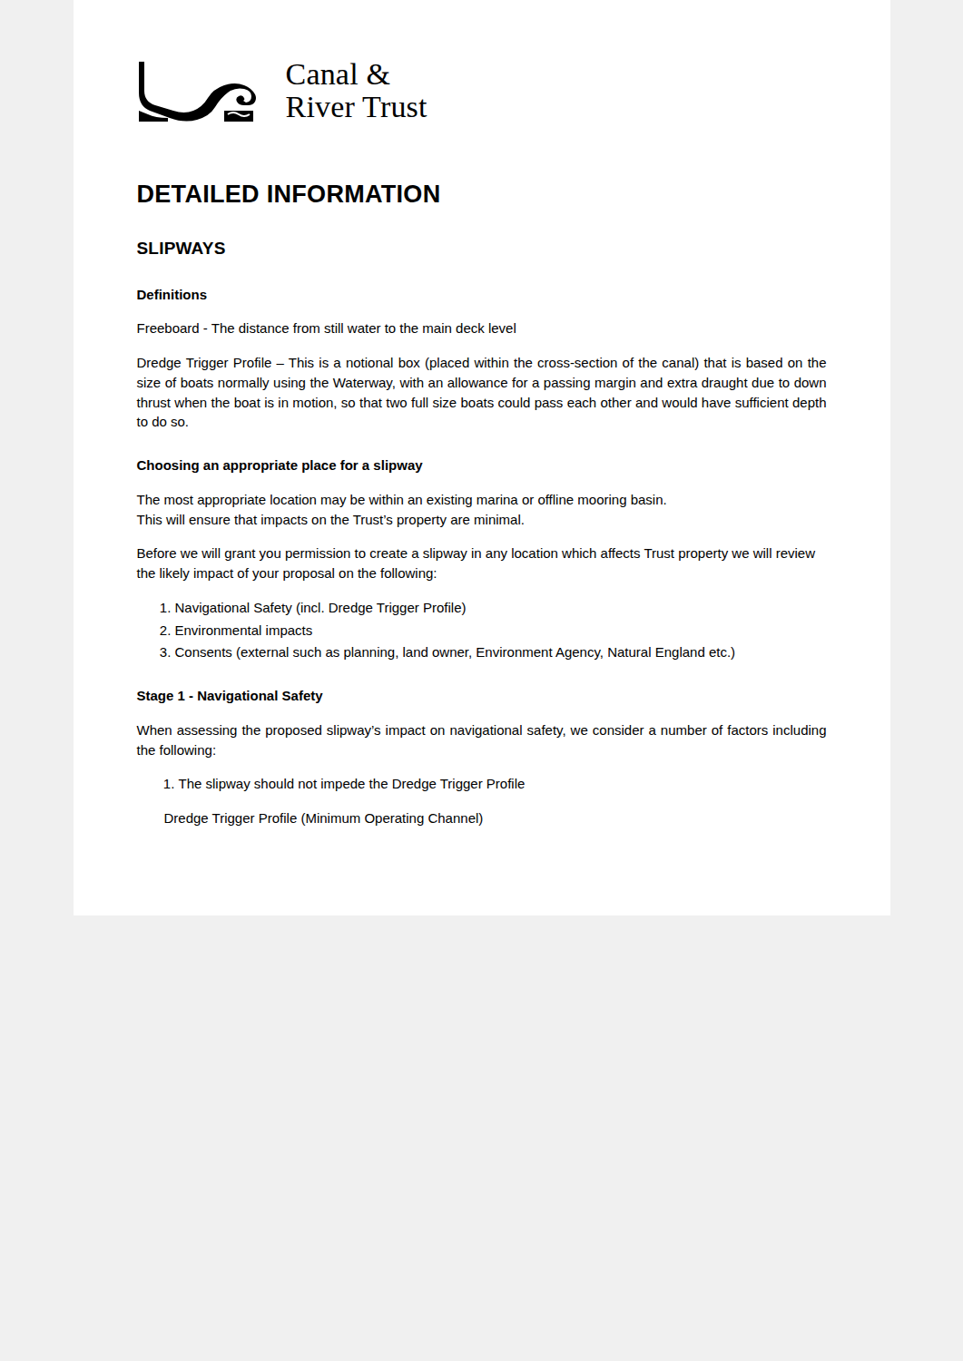Canal &
River Trust
DETAILED INFORMATION
SLIPWAYS
Definitions
Freeboard - The distance from still water to the main deck level
Dredge Trigger Profile – This is a notional box (placed within the cross-section of the canal) that is based on the size of boats normally using the Waterway, with an allowance for a passing margin and extra draught due to down thrust when the boat is in motion, so that two full size boats could pass each other and would have sufficient depth to do so.
Choosing an appropriate place for a slipway
The most appropriate location may be within an existing marina or offline mooring basin.
This will ensure that impacts on the Trust’s property are minimal.
Before we will grant you permission to create a slipway in any location which affects Trust property we will review the likely impact of your proposal on the following:
Navigational Safety (incl. Dredge Trigger Profile)
Environmental impacts
Consents (external such as planning, land owner, Environment Agency, Natural England etc.)
Stage 1 - Navigational Safety
When assessing the proposed slipway’s impact on navigational safety, we consider a number of factors including the following:
The slipway should not impede the Dredge Trigger Profile
Dredge Trigger Profile (Minimum Operating Channel)